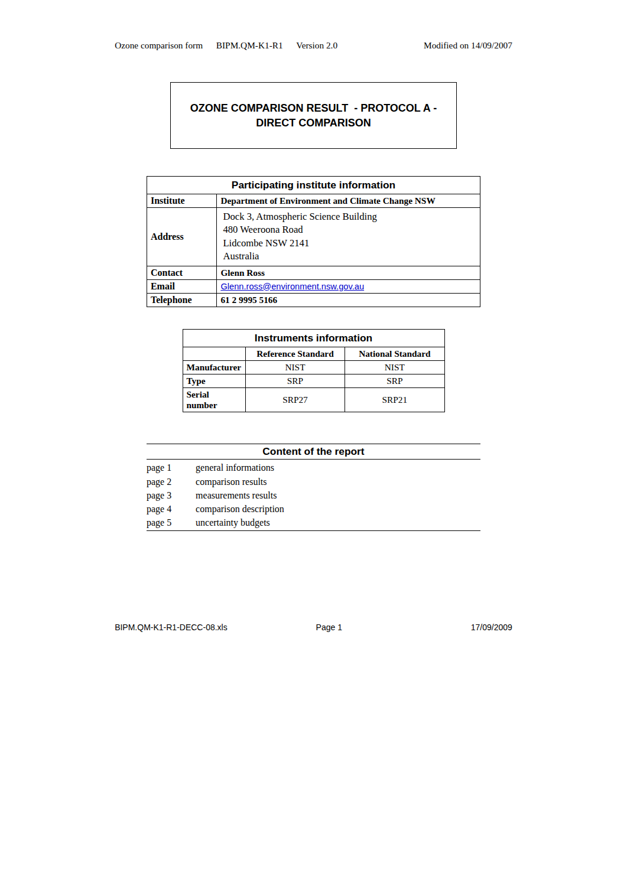Ozone comparison form BIPM.QM-K1-R1 Version 2.0
Modified on 14/09/2007
OZONE COMPARISON RESULT - PROTOCOL A - DIRECT COMPARISON
| Participating institute information |
| Institute | Department of Environment and Climate Change NSW |
| Address | Dock 3, Atmospheric Science Building 480 Weeroona Road Lidcombe NSW 2141 Australia |
| Contact | Glenn Ross |
| Email | Glenn.ross@environment.nsw.gov.au |
| Telephone | 61 2 9995 5166 |
| Instruments information |
| | Reference Standard | National Standard |
| Manufacturer | NIST | NIST |
| Type | SRP | SRP |
| Serial number | SRP27 | SRP21 |
Content of the report
page 1 general informations
page 2 comparison results
page 3 measurements results
page 4 comparison description
page 5 uncertainty budgets
BIPM.QM-K1-R1-DECC-08.xls
Page 1
17/09/2009